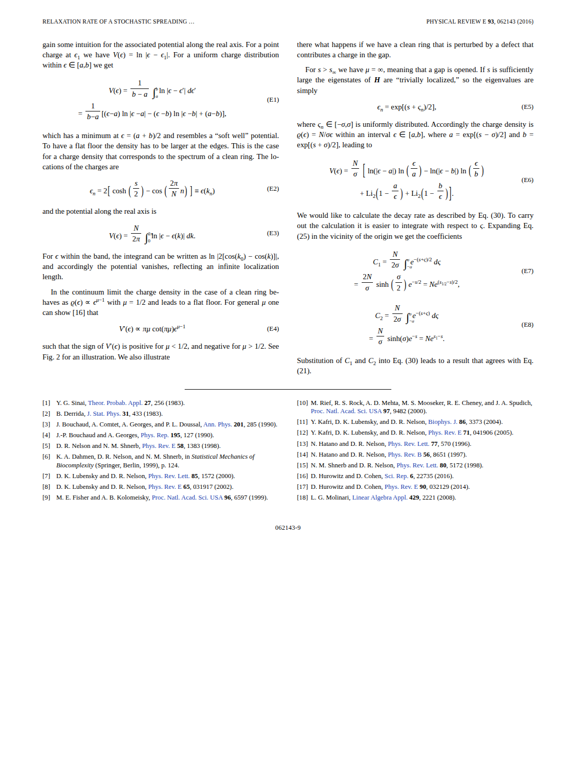Relaxation rate of a stochastic spreading …
PHYSICAL REVIEW E 93, 062143 (2016)
gain some intuition for the associated potential along the real axis. For a point charge at ϵ1 we have V(ϵ) = ln |ϵ − ϵ1|. For a uniform charge distribution within ϵ ∈ [a,b] we get
V(ϵ) = 1 b − a ∫ba ln |ϵ − ϵ′| dϵ′ = 1 b−a[(ϵ−a) ln |ϵ −a| − (ϵ −b) ln |ϵ −b| + (a−b)],
(E1)
which has a minimum at ϵ = (a + b)/2 and resembles a “soft well” potential. To have a flat floor the density has to be larger at the edges. This is the case for a charge density that corresponds to the spectrum of a clean ring. The locations of the charges are
ϵn = 2[ cosh (s 2) − cos (2π N n) ] ≡ ϵ(kn)
(E2)
and the potential along the real axis is
V(ϵ) = N 2π ∫2π 0 ln |ϵ − ϵ(k)| dk.
(E3)
For ϵ within the band, the integrand can be written as ln |2[cos(k0) − cos(k)]|, and accordingly the potential vanishes, reflecting an infinite localization length.
In the continuum limit the charge density in the case of a clean ring behaves as ϱ(ϵ) ∝ ϵμ−1 with μ = 1/2 and leads to a flat floor. For general μ one can show [16] that
V′(ϵ) ∝ πμ cot(πμ)ϵμ−1
(E4)
such that the sign of V′(ϵ) is positive for μ < 1/2, and negative for μ > 1/2. See Fig. 2 for an illustration. We also illustrate
there what happens if we have a clean ring that is perturbed by a defect that contributes a charge in the gap.
For s > s∞ we have μ = ∞, meaning that a gap is opened. If s is sufficiently large the eigenstates of H are “trivially localized,” so the eigenvalues are simply
ϵn = exp[(s + ςn)/2],
(E5)
where ςn ∈ [−σ,σ] is uniformly distributed. Accordingly the charge density is ϱ(ϵ) = N/σϵ within an interval ϵ ∈ [a,b], where a = exp[(s − σ)/2] and b = exp[(s + σ)/2], leading to
V(ϵ) = Nσ [ ln(|ϵ − a|) ln (ϵa) − ln(|ϵ − b|) ln (ϵb) + Li2(1 − aϵ) + Li2(1 − bϵ)].
(E6)
We would like to calculate the decay rate as described by Eq. (30). To carry out the calculation it is easier to integrate with respect to ς. Expanding Eq. (25) in the vicinity of the origin we get the coefficients
C1 = N 2σ ∫σ−σ e−(s+ς)/2 dς = 2N σ sinh (σ 2) e−s/2 = Ne(s1/2−s)/2,
(E7)
C2 = N 2σ ∫σ−σ e−(s+ς) dς = Nσ sinh(σ)e−s = Nes1−s.
(E8)
Substitution of C1 and C2 into Eq. (30) leads to a result that agrees with Eq. (21).
[1] Y. G. Sinai, Theor. Probab. Appl. 27, 256 (1983).
[2] B. Derrida, J. Stat. Phys. 31, 433 (1983).
[3] J. Bouchaud, A. Comtet, A. Georges, and P. L. Doussal, Ann. Phys. 201, 285 (1990).
[4] J.-P. Bouchaud and A. Georges, Phys. Rep. 195, 127 (1990).
[5] D. R. Nelson and N. M. Shnerb, Phys. Rev. E 58, 1383 (1998).
[6] K. A. Dahmen, D. R. Nelson, and N. M. Shnerb, in Statistical Mechanics of Biocomplexity (Springer, Berlin, 1999), p. 124.
[7] D. K. Lubensky and D. R. Nelson, Phys. Rev. Lett. 85, 1572 (2000).
[8] D. K. Lubensky and D. R. Nelson, Phys. Rev. E 65, 031917 (2002).
[9] M. E. Fisher and A. B. Kolomeisky, Proc. Natl. Acad. Sci. USA 96, 6597 (1999).
[10] M. Rief, R. S. Rock, A. D. Mehta, M. S. Mooseker, R. E. Cheney, and J. A. Spudich, Proc. Natl. Acad. Sci. USA 97, 9482 (2000).
[11] Y. Kafri, D. K. Lubensky, and D. R. Nelson, Biophys. J. 86, 3373 (2004).
[12] Y. Kafri, D. K. Lubensky, and D. R. Nelson, Phys. Rev. E 71, 041906 (2005).
[13] N. Hatano and D. R. Nelson, Phys. Rev. Lett. 77, 570 (1996).
[14] N. Hatano and D. R. Nelson, Phys. Rev. B 56, 8651 (1997).
[15] N. M. Shnerb and D. R. Nelson, Phys. Rev. Lett. 80, 5172 (1998).
[16] D. Hurowitz and D. Cohen, Sci. Rep. 6, 22735 (2016).
[17] D. Hurowitz and D. Cohen, Phys. Rev. E 90, 032129 (2014).
[18] L. G. Molinari, Linear Algebra Appl. 429, 2221 (2008).
062143-9